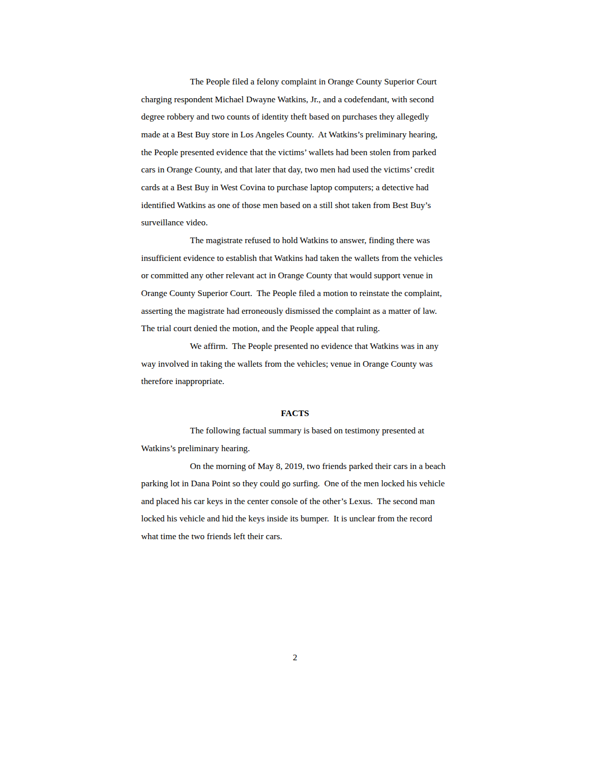The People filed a felony complaint in Orange County Superior Court charging respondent Michael Dwayne Watkins, Jr., and a codefendant, with second degree robbery and two counts of identity theft based on purchases they allegedly made at a Best Buy store in Los Angeles County. At Watkins’s preliminary hearing, the People presented evidence that the victims’ wallets had been stolen from parked cars in Orange County, and that later that day, two men had used the victims’ credit cards at a Best Buy in West Covina to purchase laptop computers; a detective had identified Watkins as one of those men based on a still shot taken from Best Buy’s surveillance video.
The magistrate refused to hold Watkins to answer, finding there was insufficient evidence to establish that Watkins had taken the wallets from the vehicles or committed any other relevant act in Orange County that would support venue in Orange County Superior Court. The People filed a motion to reinstate the complaint, asserting the magistrate had erroneously dismissed the complaint as a matter of law. The trial court denied the motion, and the People appeal that ruling.
We affirm. The People presented no evidence that Watkins was in any way involved in taking the wallets from the vehicles; venue in Orange County was therefore inappropriate.
FACTS
The following factual summary is based on testimony presented at Watkins’s preliminary hearing.
On the morning of May 8, 2019, two friends parked their cars in a beach parking lot in Dana Point so they could go surfing. One of the men locked his vehicle and placed his car keys in the center console of the other’s Lexus. The second man locked his vehicle and hid the keys inside its bumper. It is unclear from the record what time the two friends left their cars.
2